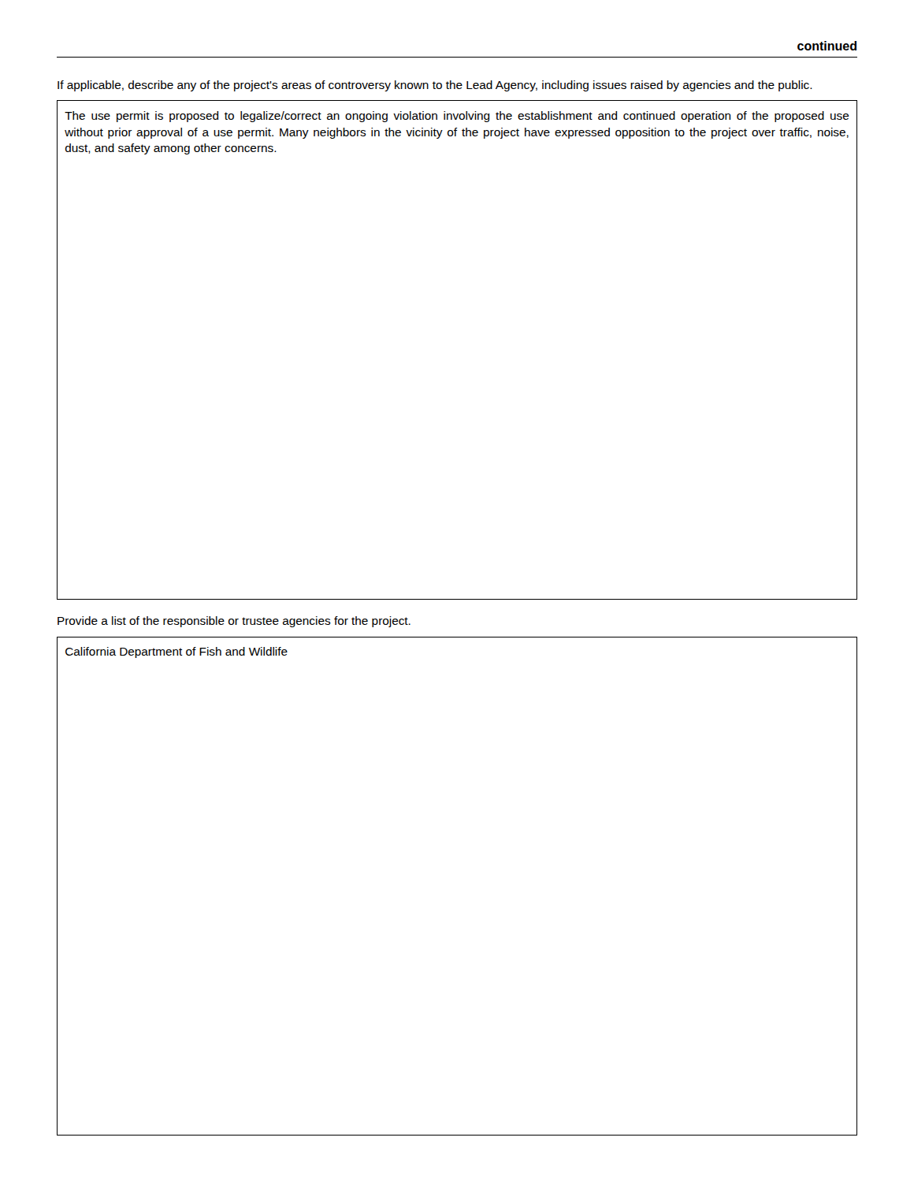continued
If applicable, describe any of the project's areas of controversy known to the Lead Agency, including issues raised by agencies and the public.
The use permit is proposed to legalize/correct an ongoing violation involving the establishment and continued operation of the proposed use without prior approval of a use permit. Many neighbors in the vicinity of the project have expressed opposition to the project over traffic, noise, dust, and safety among other concerns.
Provide a list of the responsible or trustee agencies for the project.
California Department of Fish and Wildlife